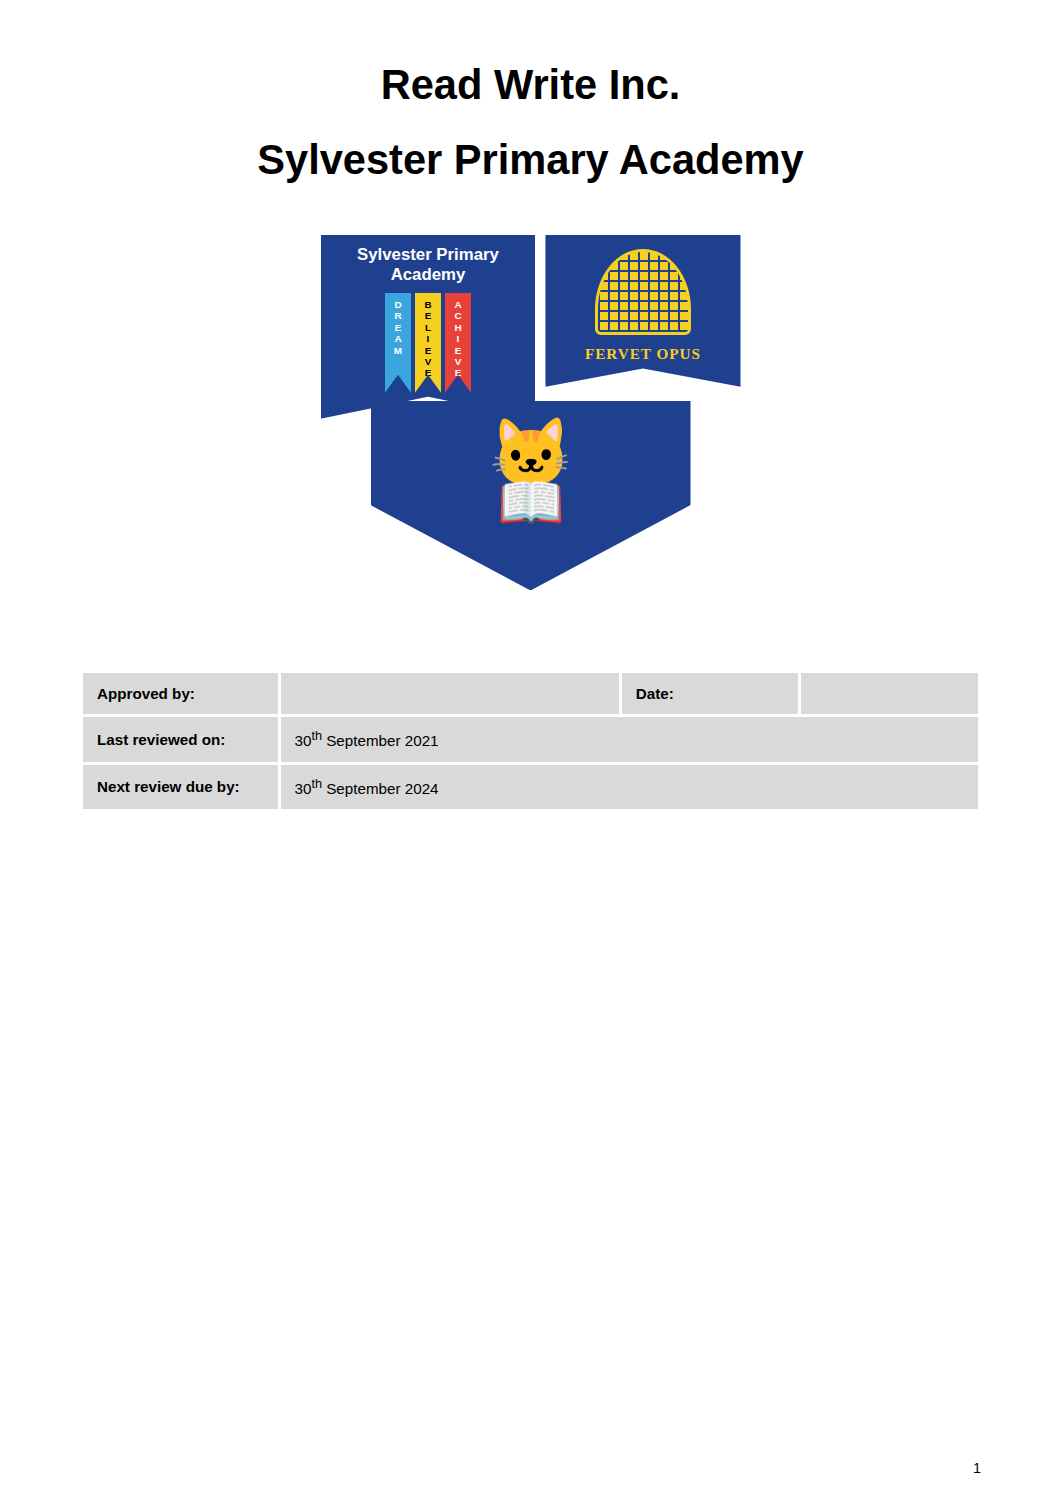Read Write Inc.
Sylvester Primary Academy
Sylvester Primary
Academy
DREAM
BELIEVE
ACHIEVE
FERVET OPUS
🐱
📖
| Approved by: | | Date: | |
| Last reviewed on: | 30 th September 2021 |
| Next review due by: | 30 th September 2024 |
1